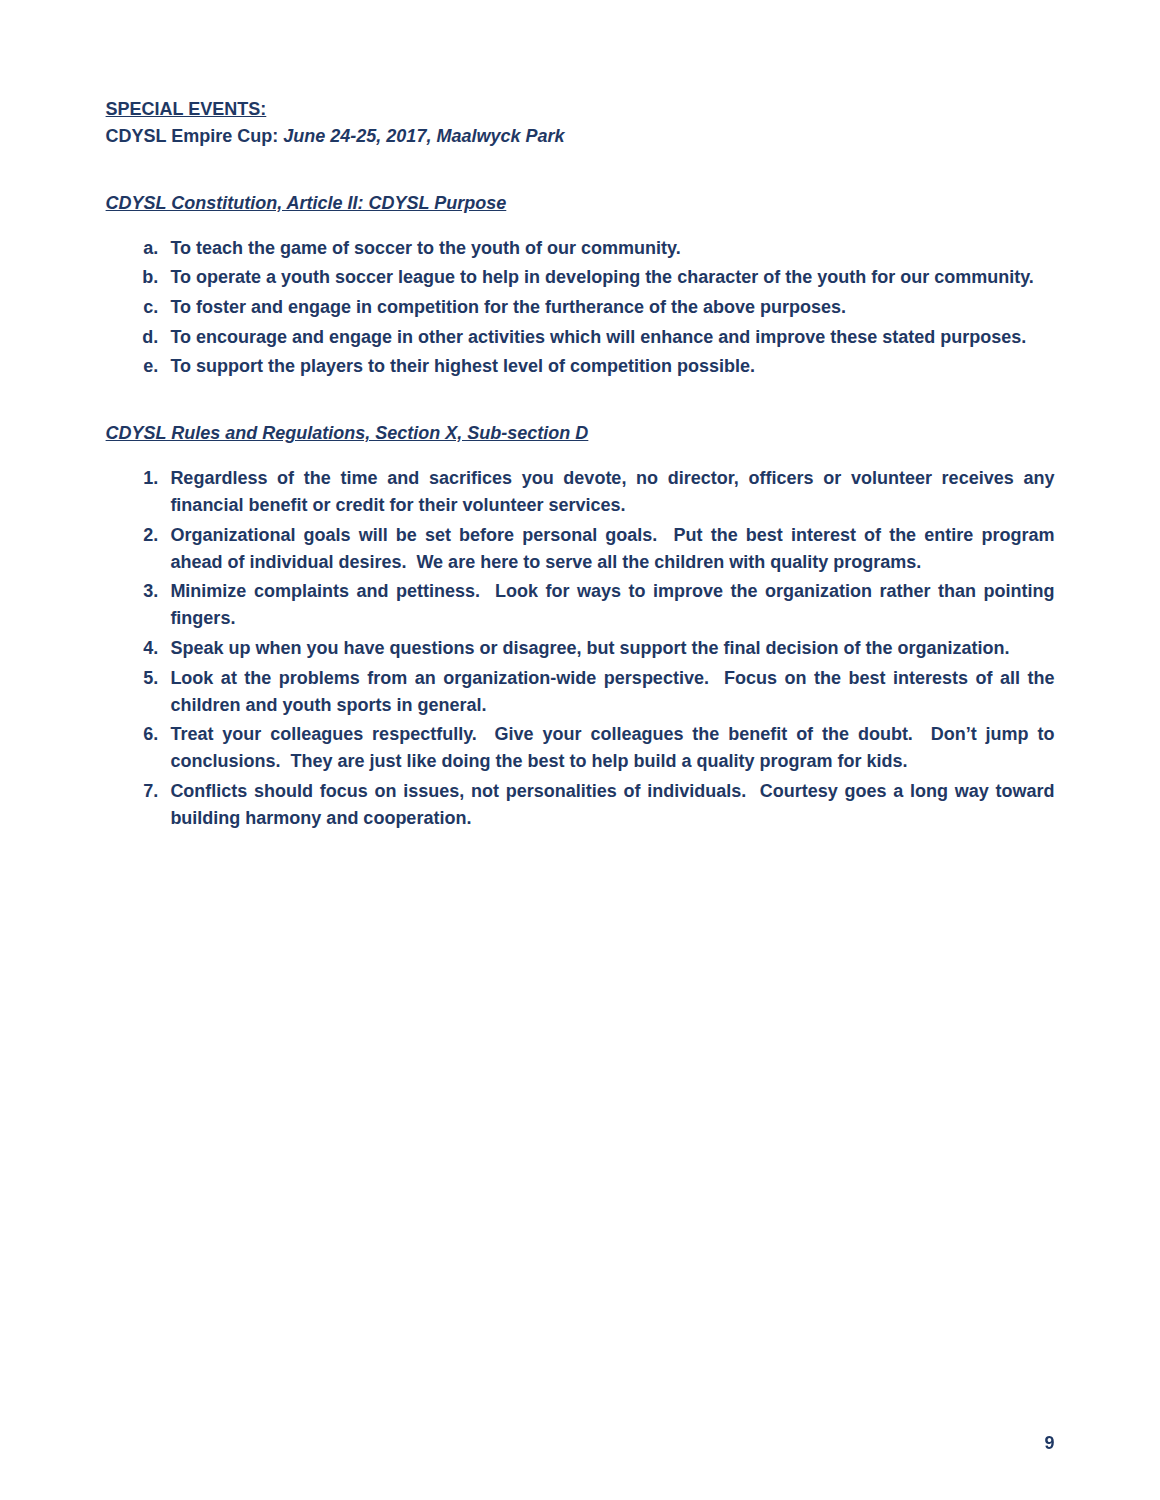SPECIAL EVENTS:
CDYSL Empire Cup: June 24-25, 2017, Maalwyck Park
CDYSL Constitution, Article II: CDYSL Purpose
To teach the game of soccer to the youth of our community.
To operate a youth soccer league to help in developing the character of the youth for our community.
To foster and engage in competition for the furtherance of the above purposes.
To encourage and engage in other activities which will enhance and improve these stated purposes.
To support the players to their highest level of competition possible.
CDYSL Rules and Regulations, Section X, Sub-section D
Regardless of the time and sacrifices you devote, no director, officers or volunteer receives any financial benefit or credit for their volunteer services.
Organizational goals will be set before personal goals. Put the best interest of the entire program ahead of individual desires. We are here to serve all the children with quality programs.
Minimize complaints and pettiness. Look for ways to improve the organization rather than pointing fingers.
Speak up when you have questions or disagree, but support the final decision of the organization.
Look at the problems from an organization-wide perspective. Focus on the best interests of all the children and youth sports in general.
Treat your colleagues respectfully. Give your colleagues the benefit of the doubt. Don’t jump to conclusions. They are just like doing the best to help build a quality program for kids.
Conflicts should focus on issues, not personalities of individuals. Courtesy goes a long way toward building harmony and cooperation.
9